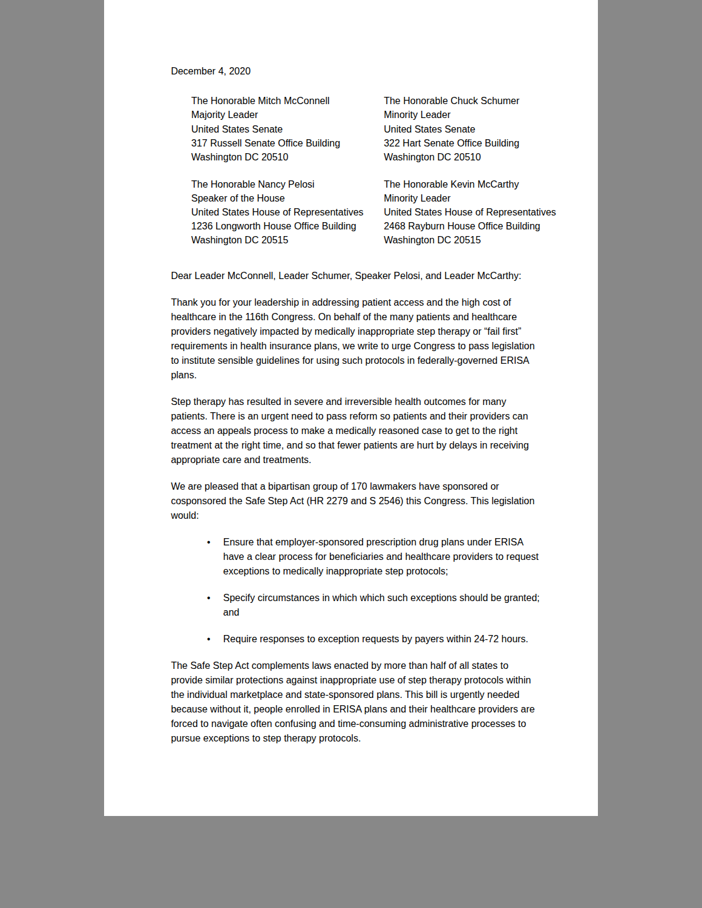December 4, 2020
| The Honorable Mitch McConnell Majority Leader United States Senate 317 Russell Senate Office Building Washington DC 20510 | The Honorable Chuck Schumer Minority Leader United States Senate 322 Hart Senate Office Building Washington DC 20510 |
| The Honorable Nancy Pelosi Speaker of the House United States House of Representatives 1236 Longworth House Office Building Washington DC 20515 | The Honorable Kevin McCarthy Minority Leader United States House of Representatives 2468 Rayburn House Office Building Washington DC 20515 |
Dear Leader McConnell, Leader Schumer, Speaker Pelosi, and Leader McCarthy:
Thank you for your leadership in addressing patient access and the high cost of healthcare in the 116th Congress. On behalf of the many patients and healthcare providers negatively impacted by medically inappropriate step therapy or “fail first” requirements in health insurance plans, we write to urge Congress to pass legislation to institute sensible guidelines for using such protocols in federally-governed ERISA plans.
Step therapy has resulted in severe and irreversible health outcomes for many patients. There is an urgent need to pass reform so patients and their providers can access an appeals process to make a medically reasoned case to get to the right treatment at the right time, and so that fewer patients are hurt by delays in receiving appropriate care and treatments.
We are pleased that a bipartisan group of 170 lawmakers have sponsored or cosponsored the Safe Step Act (HR 2279 and S 2546) this Congress. This legislation would:
Ensure that employer-sponsored prescription drug plans under ERISA have a clear process for beneficiaries and healthcare providers to request exceptions to medically inappropriate step protocols;
Specify circumstances in which which such exceptions should be granted; and
Require responses to exception requests by payers within 24-72 hours.
The Safe Step Act complements laws enacted by more than half of all states to provide similar protections against inappropriate use of step therapy protocols within the individual marketplace and state-sponsored plans. This bill is urgently needed because without it, people enrolled in ERISA plans and their healthcare providers are forced to navigate often confusing and time-consuming administrative processes to pursue exceptions to step therapy protocols.